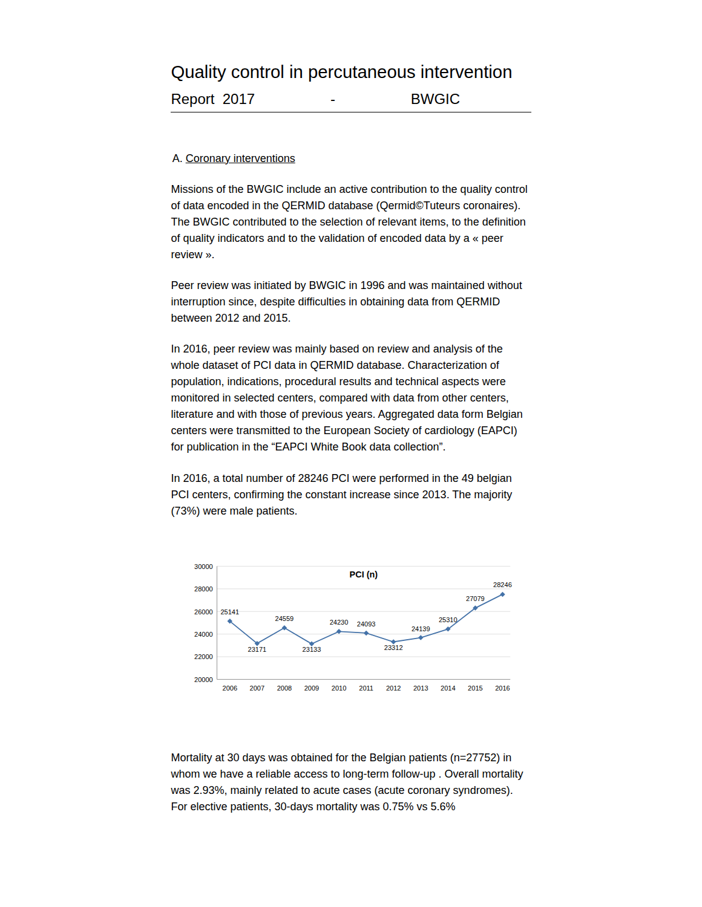Quality control in percutaneous intervention
Report 2017 - BWGIC
Coronary interventions
Missions of the BWGIC include an active contribution to the quality control of data encoded in the QERMID database (Qermid©Tuteurs coronaires). The BWGIC contributed to the selection of relevant items, to the definition of quality indicators and to the validation of encoded data by a « peer review ».
Peer review was initiated by BWGIC in 1996 and was maintained without interruption since, despite difficulties in obtaining data from QERMID between 2012 and 2015.
In 2016, peer review was mainly based on review and analysis of the whole dataset of PCI data in QERMID database. Characterization of population, indications, procedural results and technical aspects were monitored in selected centers, compared with data from other centers, literature and with those of previous years. Aggregated data form Belgian centers were transmitted to the European Society of cardiology (EAPCI) for publication in the “EAPCI White Book data collection”.
In 2016, a total number of 28246 PCI were performed in the 49 belgian PCI centers, confirming the constant increase since 2013. The majority (73%) were male patients.
30000 28000 26000 24000 22000 20000 PCI (n) 25141 23171 24559 23133 24230 24093 23312 24139 25310 27079 28246 2006 2007 2008 2009 2010 2011 2012 2013 2014 2015 2016
Mortality at 30 days was obtained for the Belgian patients (n=27752) in whom we have a reliable access to long-term follow-up . Overall mortality was 2.93%, mainly related to acute cases (acute coronary syndromes). For elective patients, 30-days mortality was 0.75% vs 5.6%